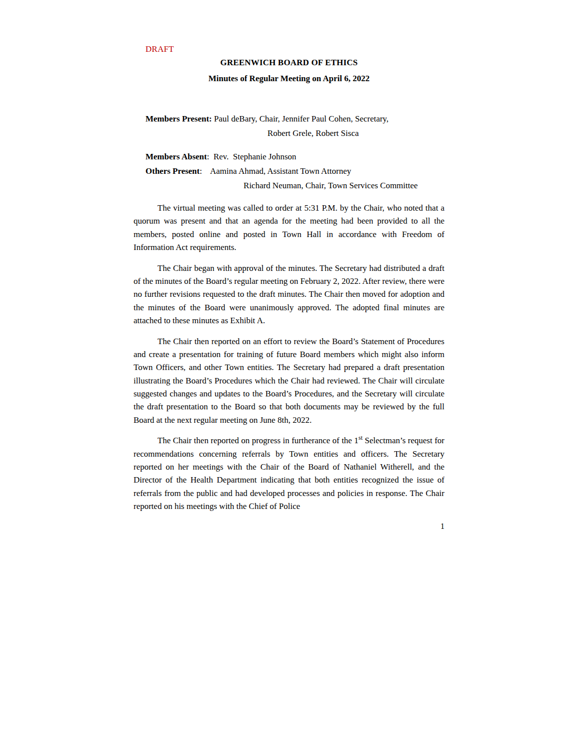DRAFT
GREENWICH BOARD OF ETHICS
Minutes of Regular Meeting on April 6, 2022
Members Present: Paul deBary, Chair, Jennifer Paul Cohen, Secretary,
Robert Grele, Robert Sisca
Members Absent: Rev. Stephanie Johnson
Others Present: Aamina Ahmad, Assistant Town Attorney
Richard Neuman, Chair, Town Services Committee
The virtual meeting was called to order at 5:31 P.M. by the Chair, who noted that a quorum was present and that an agenda for the meeting had been provided to all the members, posted online and posted in Town Hall in accordance with Freedom of Information Act requirements.
The Chair began with approval of the minutes. The Secretary had distributed a draft of the minutes of the Board’s regular meeting on February 2, 2022. After review, there were no further revisions requested to the draft minutes. The Chair then moved for adoption and the minutes of the Board were unanimously approved. The adopted final minutes are attached to these minutes as Exhibit A.
The Chair then reported on an effort to review the Board’s Statement of Procedures and create a presentation for training of future Board members which might also inform Town Officers, and other Town entities. The Secretary had prepared a draft presentation illustrating the Board’s Procedures which the Chair had reviewed. The Chair will circulate suggested changes and updates to the Board’s Procedures, and the Secretary will circulate the draft presentation to the Board so that both documents may be reviewed by the full Board at the next regular meeting on June 8th, 2022.
The Chair then reported on progress in furtherance of the 1st Selectman’s request for recommendations concerning referrals by Town entities and officers. The Secretary reported on her meetings with the Chair of the Board of Nathaniel Witherell, and the Director of the Health Department indicating that both entities recognized the issue of referrals from the public and had developed processes and policies in response. The Chair reported on his meetings with the Chief of Police
1